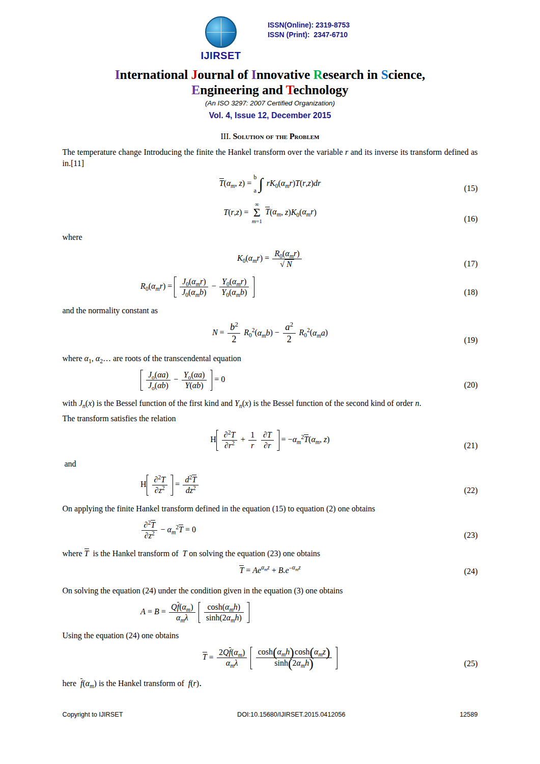IJIRSET
ISSN(Online): 2319-8753
ISSN (Print): 2347-6710
International Journal of Innovative Research in Science,
Engineering and Technology
(An ISO 3297: 2007 Certified Organization)
Vol. 4, Issue 12, December 2015
III. Solution of the Problem
The temperature change Introducing the finite the Hankel transform over the variable r and its inverse its transform defined as in.[11]
T(αm, z) = b a∫ rK0(αmr)T(r,z)dr
(15)
T(r,z) = ∞Σm=1 T(αm, z)K0(αmr)
(16)
where
K0(αmr) = R0(αmr) √ N
(17)
R0(αmr) = J0(αmr) J0(αmb) − Y0(αmr) Y0(αmb)
(18)
and the normality constant as
N = b2 2 R02(αmb) − a2 2 R02(αma)
(19)
where α1, α2… are roots of the transcendental equation
Jo(αa) Jo(αb) − Yo(αa) Y(αb) = 0
(20)
with Jn(x) is the Bessel function of the first kind and Yn(x) is the Bessel function of the second kind of order n.
The transform satisfies the relation
H ∂2T ∂r2 + 1 r ∂T ∂r = −αm2T(αm, z)
(21)
and
H ∂2T ∂z2 = d2T dz2
(22)
On applying the finite Hankel transform defined in the equation (15) to equation (2) one obtains
∂2T ∂z2 − αm2T = 0
(23)
where T is the Hankel transform of T on solving the equation (23) one obtains
T = Aeαmz + B.e−αmz
(24)
On solving the equation (24) under the condition given in the equation (3) one obtains
A = B = Qf(αm) αmλ cosh(αmh) sinh(2αmh)
Using the equation (24) one obtains
T = 2Qf(αm) αmλ cosh(αmh) cosh(αmz) sinh(2αmh)
(25)
here f(αm) is the Hankel transform of f(r).
Copyright to IJIRSET
DOI:10.15680/IJIRSET.2015.0412056
12589